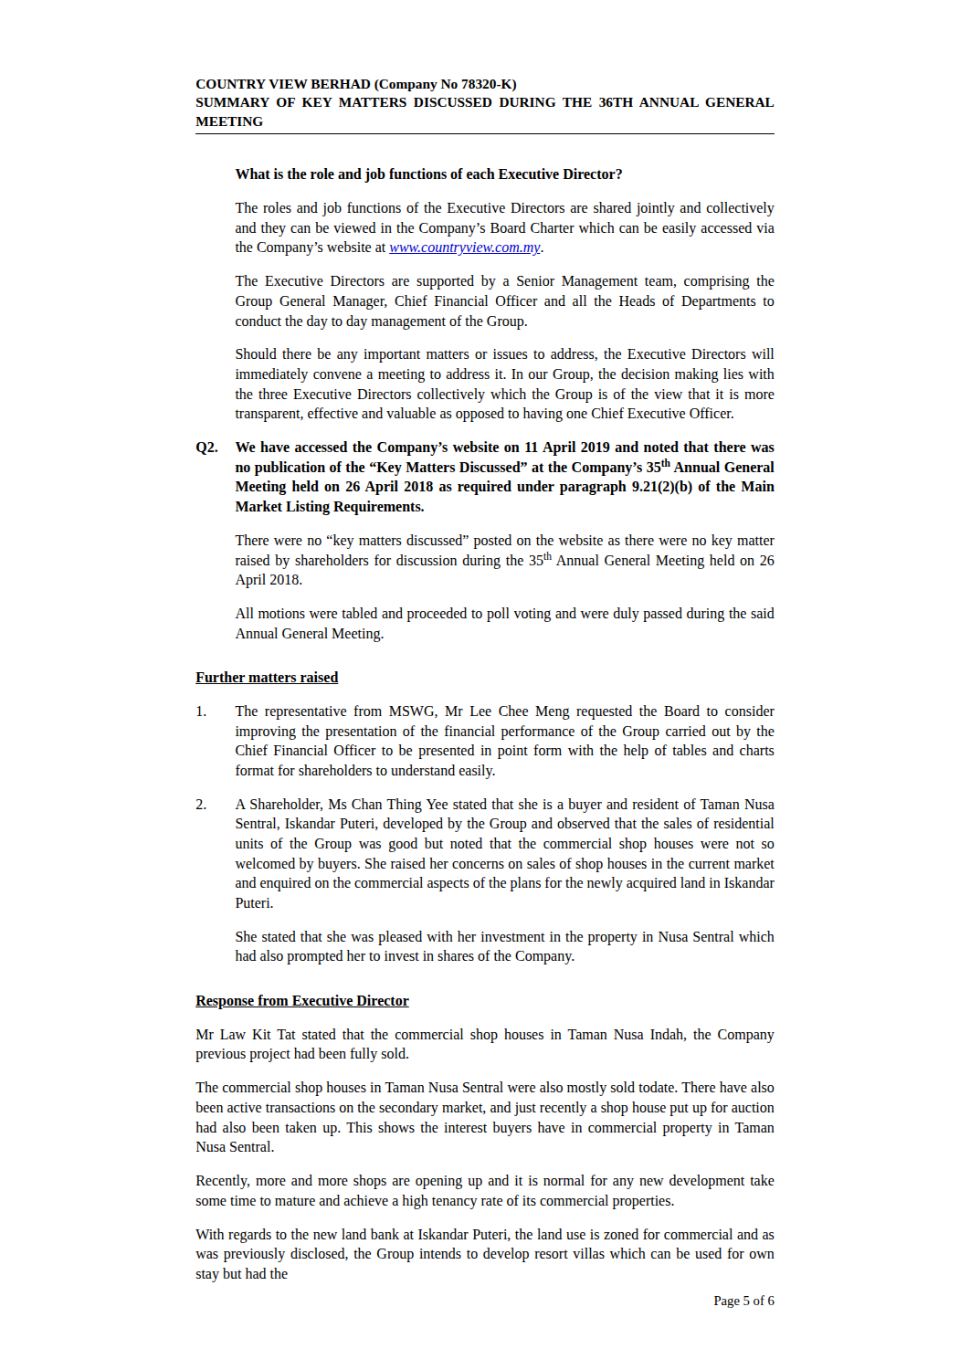COUNTRY VIEW BERHAD (Company No 78320-K)
SUMMARY OF KEY MATTERS DISCUSSED DURING THE 36TH ANNUAL GENERAL MEETING
What is the role and job functions of each Executive Director?
The roles and job functions of the Executive Directors are shared jointly and collectively and they can be viewed in the Company’s Board Charter which can be easily accessed via the Company’s website at www.countryview.com.my.
The Executive Directors are supported by a Senior Management team, comprising the Group General Manager, Chief Financial Officer and all the Heads of Departments to conduct the day to day management of the Group.
Should there be any important matters or issues to address, the Executive Directors will immediately convene a meeting to address it. In our Group, the decision making lies with the three Executive Directors collectively which the Group is of the view that it is more transparent, effective and valuable as opposed to having one Chief Executive Officer.
Q2.
We have accessed the Company’s website on 11 April 2019 and noted that there was no publication of the “Key Matters Discussed” at the Company’s 35th Annual General Meeting held on 26 April 2018 as required under paragraph 9.21(2)(b) of the Main Market Listing Requirements.
There were no “key matters discussed” posted on the website as there were no key matter raised by shareholders for discussion during the 35th Annual General Meeting held on 26 April 2018.
All motions were tabled and proceeded to poll voting and were duly passed during the said Annual General Meeting.
Further matters raised
The representative from MSWG, Mr Lee Chee Meng requested the Board to consider improving the presentation of the financial performance of the Group carried out by the Chief Financial Officer to be presented in point form with the help of tables and charts format for shareholders to understand easily.
A Shareholder, Ms Chan Thing Yee stated that she is a buyer and resident of Taman Nusa Sentral, Iskandar Puteri, developed by the Group and observed that the sales of residential units of the Group was good but noted that the commercial shop houses were not so welcomed by buyers. She raised her concerns on sales of shop houses in the current market and enquired on the commercial aspects of the plans for the newly acquired land in Iskandar Puteri.
She stated that she was pleased with her investment in the property in Nusa Sentral which had also prompted her to invest in shares of the Company.
Response from Executive Director
Mr Law Kit Tat stated that the commercial shop houses in Taman Nusa Indah, the Company previous project had been fully sold.
The commercial shop houses in Taman Nusa Sentral were also mostly sold todate. There have also been active transactions on the secondary market, and just recently a shop house put up for auction had also been taken up. This shows the interest buyers have in commercial property in Taman Nusa Sentral.
Recently, more and more shops are opening up and it is normal for any new development take some time to mature and achieve a high tenancy rate of its commercial properties.
With regards to the new land bank at Iskandar Puteri, the land use is zoned for commercial and as was previously disclosed, the Group intends to develop resort villas which can be used for own stay but had the
Page 5 of 6